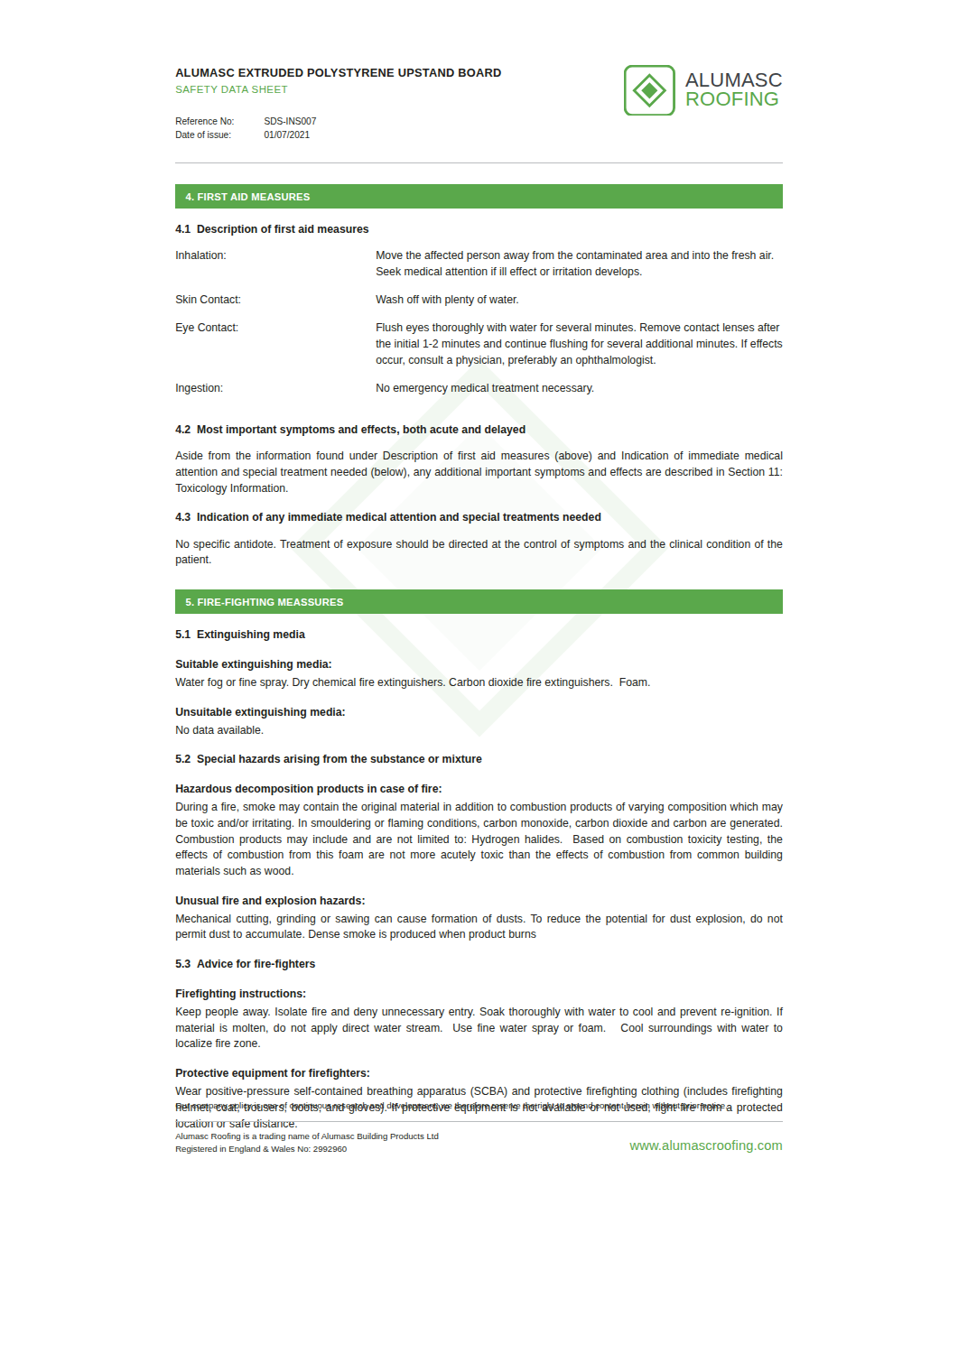ALUMASC EXTRUDED POLYSTYRENE UPSTAND BOARD
SAFETY DATA SHEET
Reference No: SDS-INS007
Date of issue: 01/07/2021
ALUMASC ROOFING
4. FIRST AID MEASURES
4.1 Description of first aid measures
| Inhalation: | Move the affected person away from the contaminated area and into the fresh air. Seek medical attention if ill effect or irritation develops. |
| Skin Contact: | Wash off with plenty of water. |
| Eye Contact: | Flush eyes thoroughly with water for several minutes. Remove contact lenses after the initial 1-2 minutes and continue flushing for several additional minutes. If effects occur, consult a physician, preferably an ophthalmologist. |
| Ingestion: | No emergency medical treatment necessary. |
4.2 Most important symptoms and effects, both acute and delayed
Aside from the information found under Description of first aid measures (above) and Indication of immediate medical attention and special treatment needed (below), any additional important symptoms and effects are described in Section 11: Toxicology Information.
4.3 Indication of any immediate medical attention and special treatments needed
No specific antidote. Treatment of exposure should be directed at the control of symptoms and the clinical condition of the patient.
5. FIRE-FIGHTING MEASSURES
5.1 Extinguishing media
Suitable extinguishing media:
Water fog or fine spray. Dry chemical fire extinguishers. Carbon dioxide fire extinguishers. Foam.
Unsuitable extinguishing media:
No data available.
5.2 Special hazards arising from the substance or mixture
Hazardous decomposition products in case of fire:
During a fire, smoke may contain the original material in addition to combustion products of varying composition which may be toxic and/or irritating. In smouldering or flaming conditions, carbon monoxide, carbon dioxide and carbon are generated. Combustion products may include and are not limited to: Hydrogen halides. Based on combustion toxicity testing, the effects of combustion from this foam are not more acutely toxic than the effects of combustion from common building materials such as wood.
Unusual fire and explosion hazards:
Mechanical cutting, grinding or sawing can cause formation of dusts. To reduce the potential for dust explosion, do not permit dust to accumulate. Dense smoke is produced when product burns
5.3 Advice for fire-fighters
Firefighting instructions:
Keep people away. Isolate fire and deny unnecessary entry. Soak thoroughly with water to cool and prevent re-ignition. If material is molten, do not apply direct water stream. Use fine water spray or foam. Cool surroundings with water to localize fire zone.
Protective equipment for firefighters:
Wear positive-pressure self-contained breathing apparatus (SCBA) and protective firefighting clothing (includes firefighting helmet, coat, trousers, boots, and gloves). If protective equipment is not available or not used, fight fire from a protected location or safe distance.
Our company policy is one of continuous research and development; we therefore reserve the right to amend content herein without prior notice.
Alumasc Roofing is a trading name of Alumasc Building Products Ltd
Registered in England & Wales No: 2992960
www.alumascroofing.com